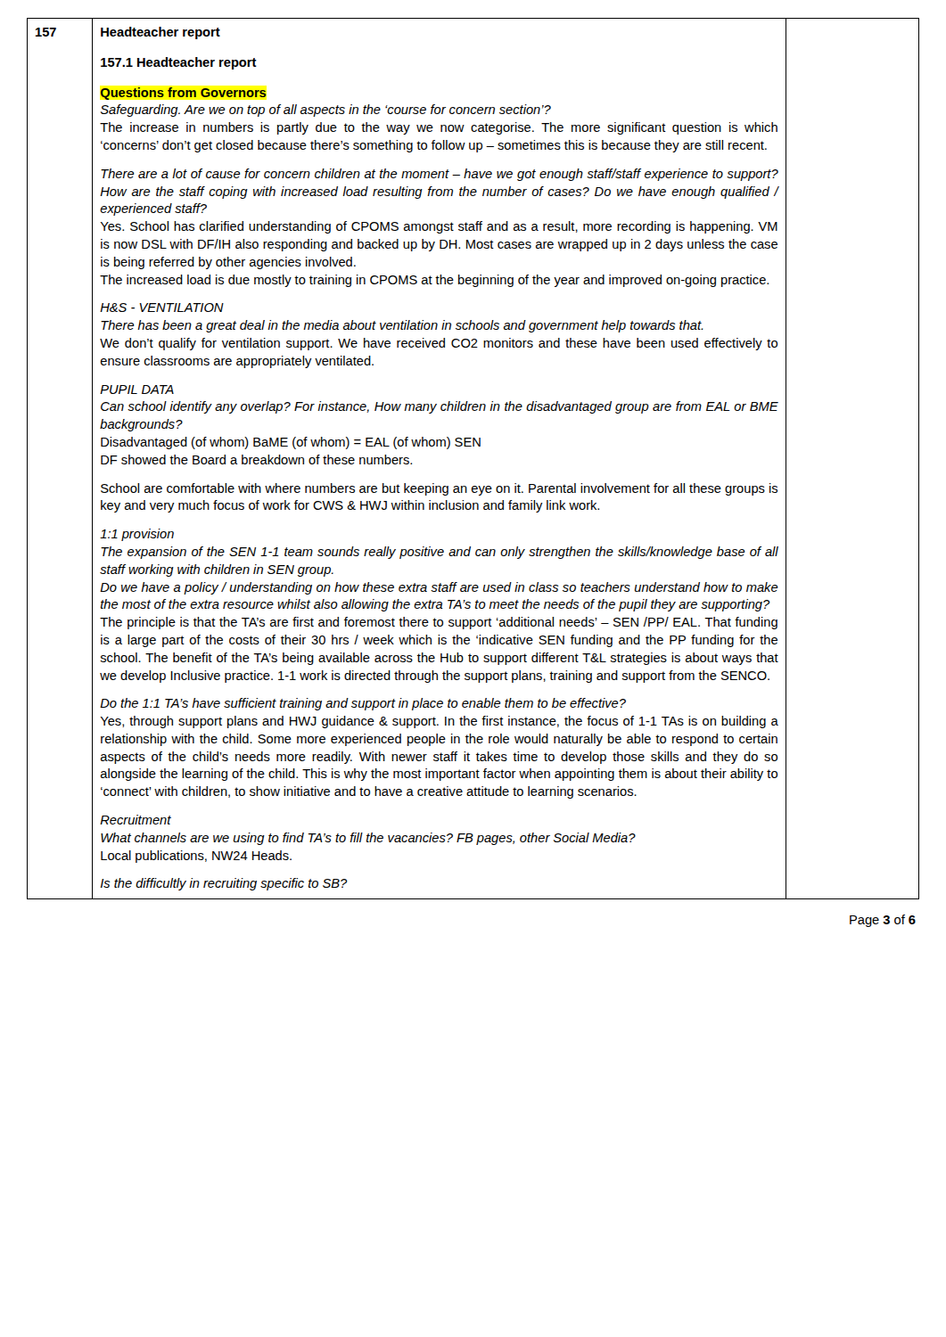| 157 | Headteacher report 157.1 Headteacher report Questions from Governors Safeguarding. Are we on top of all aspects in the ‘course for concern section’? The increase in numbers is partly due to the way we now categorise. The more significant question is which ‘concerns’ don’t get closed because there’s something to follow up – sometimes this is because they are still recent. There are a lot of cause for concern children at the moment – have we got enough staff/staff experience to support? How are the staff coping with increased load resulting from the number of cases? Do we have enough qualified / experienced staff? Yes. School has clarified understanding of CPOMS amongst staff and as a result, more recording is happening. VM is now DSL with DF/IH also responding and backed up by DH. Most cases are wrapped up in 2 days unless the case is being referred by other agencies involved. The increased load is due mostly to training in CPOMS at the beginning of the year and improved on-going practice. H&S - VENTILATION There has been a great deal in the media about ventilation in schools and government help towards that. We don’t qualify for ventilation support. We have received CO2 monitors and these have been used effectively to ensure classrooms are appropriately ventilated. PUPIL DATA Can school identify any overlap? For instance, How many children in the disadvantaged group are from EAL or BME backgrounds? Disadvantaged (of whom) BaME (of whom) = EAL (of whom) SEN DF showed the Board a breakdown of these numbers. School are comfortable with where numbers are but keeping an eye on it. Parental involvement for all these groups is key and very much focus of work for CWS & HWJ within inclusion and family link work. 1:1 provision The expansion of the SEN 1-1 team sounds really positive and can only strengthen the skills/knowledge base of all staff working with children in SEN group. Do we have a policy / understanding on how these extra staff are used in class so teachers understand how to make the most of the extra resource whilst also allowing the extra TA’s to meet the needs of the pupil they are supporting? The principle is that the TA’s are first and foremost there to support ‘additional needs’ – SEN /PP/ EAL. That funding is a large part of the costs of their 30 hrs / week which is the ‘indicative SEN funding and the PP funding for the school. The benefit of the TA’s being available across the Hub to support different T&L strategies is about ways that we develop Inclusive practice. 1-1 work is directed through the support plans, training and support from the SENCO. Do the 1:1 TA’s have sufficient training and support in place to enable them to be effective? Yes, through support plans and HWJ guidance & support. In the first instance, the focus of 1-1 TAs is on building a relationship with the child. Some more experienced people in the role would naturally be able to respond to certain aspects of the child’s needs more readily. With newer staff it takes time to develop those skills and they do so alongside the learning of the child. This is why the most important factor when appointing them is about their ability to ‘connect’ with children, to show initiative and to have a creative attitude to learning scenarios. Recruitment What channels are we using to find TA’s to fill the vacancies? FB pages, other Social Media? Local publications, NW24 Heads. Is the difficultly in recruiting specific to SB? | |
Page 3 of 6